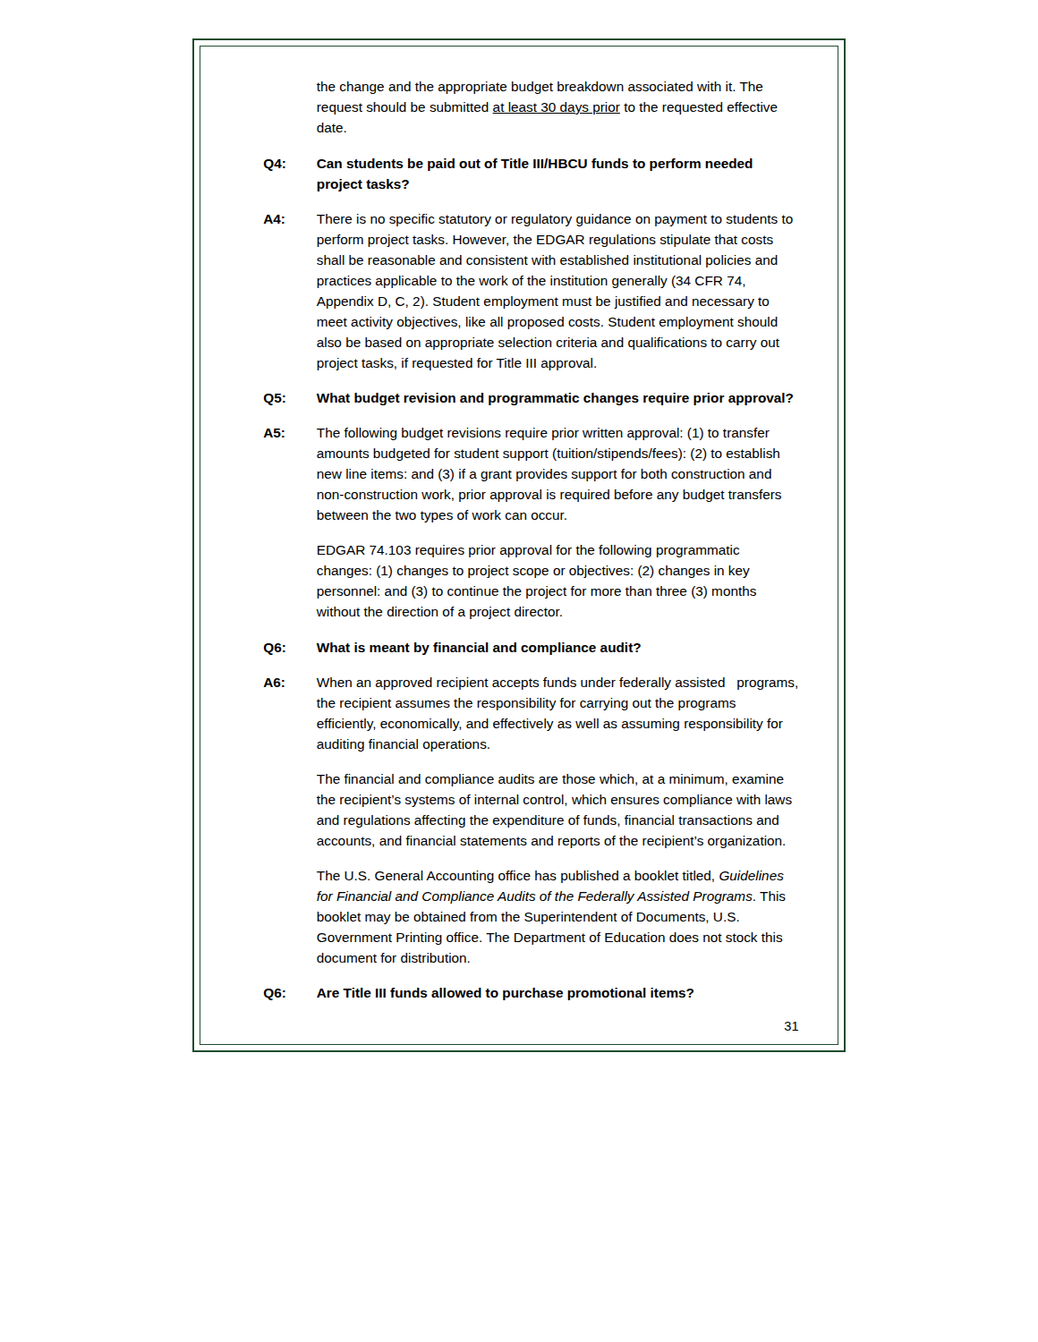the change and the appropriate budget breakdown associated with it. The request should be submitted at least 30 days prior to the requested effective date.
Q4:
Can students be paid out of Title III/HBCU funds to perform needed project tasks?
A4:
There is no specific statutory or regulatory guidance on payment to students to perform project tasks. However, the EDGAR regulations stipulate that costs shall be reasonable and consistent with established institutional policies and practices applicable to the work of the institution generally (34 CFR 74, Appendix D, C, 2). Student employment must be justified and necessary to meet activity objectives, like all proposed costs. Student employment should also be based on appropriate selection criteria and qualifications to carry out project tasks, if requested for Title III approval.
Q5:
What budget revision and programmatic changes require prior approval?
A5:
The following budget revisions require prior written approval: (1) to transfer amounts budgeted for student support (tuition/stipends/fees): (2) to establish new line items: and (3) if a grant provides support for both construction and non-construction work, prior approval is required before any budget transfers between the two types of work can occur.
EDGAR 74.103 requires prior approval for the following programmatic changes: (1) changes to project scope or objectives: (2) changes in key personnel: and (3) to continue the project for more than three (3) months without the direction of a project director.
Q6:
What is meant by financial and compliance audit?
A6:
When an approved recipient accepts funds under federally assisted programs, the recipient assumes the responsibility for carrying out the programs efficiently, economically, and effectively as well as assuming responsibility for auditing financial operations.
The financial and compliance audits are those which, at a minimum, examine the recipient’s systems of internal control, which ensures compliance with laws and regulations affecting the expenditure of funds, financial transactions and accounts, and financial statements and reports of the recipient’s organization.
The U.S. General Accounting office has published a booklet titled, Guidelines for Financial and Compliance Audits of the Federally Assisted Programs. This booklet may be obtained from the Superintendent of Documents, U.S. Government Printing office. The Department of Education does not stock this document for distribution.
Q6:
Are Title III funds allowed to purchase promotional items?
31